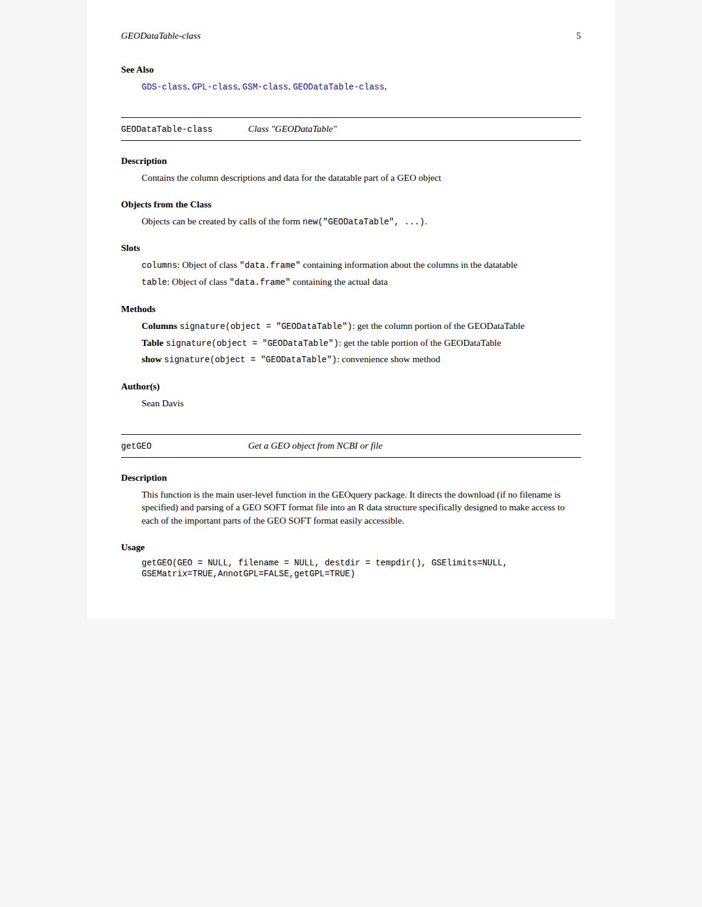GEODataTable-class 5
See Also
GDS-class, GPL-class, GSM-class, GEODataTable-class,
GEODataTable-class Class "GEODataTable"
Description
Contains the column descriptions and data for the datatable part of a GEO object
Objects from the Class
Objects can be created by calls of the form new("GEODataTable", ...).
Slots
columns: Object of class "data.frame" containing information about the columns in the datatable
table: Object of class "data.frame" containing the actual data
Methods
Columns signature(object = "GEODataTable"): get the column portion of the GEODataTable
Table signature(object = "GEODataTable"): get the table portion of the GEODataTable
show signature(object = "GEODataTable"): convenience show method
Author(s)
Sean Davis
getGEO Get a GEO object from NCBI or file
Description
This function is the main user-level function in the GEOquery package. It directs the download (if no filename is specified) and parsing of a GEO SOFT format file into an R data structure specifically designed to make access to each of the important parts of the GEO SOFT format easily accessible.
Usage
getGEO(GEO = NULL, filename = NULL, destdir = tempdir(), GSElimits=NULL,
GSEMatrix=TRUE,AnnotGPL=FALSE,getGPL=TRUE)